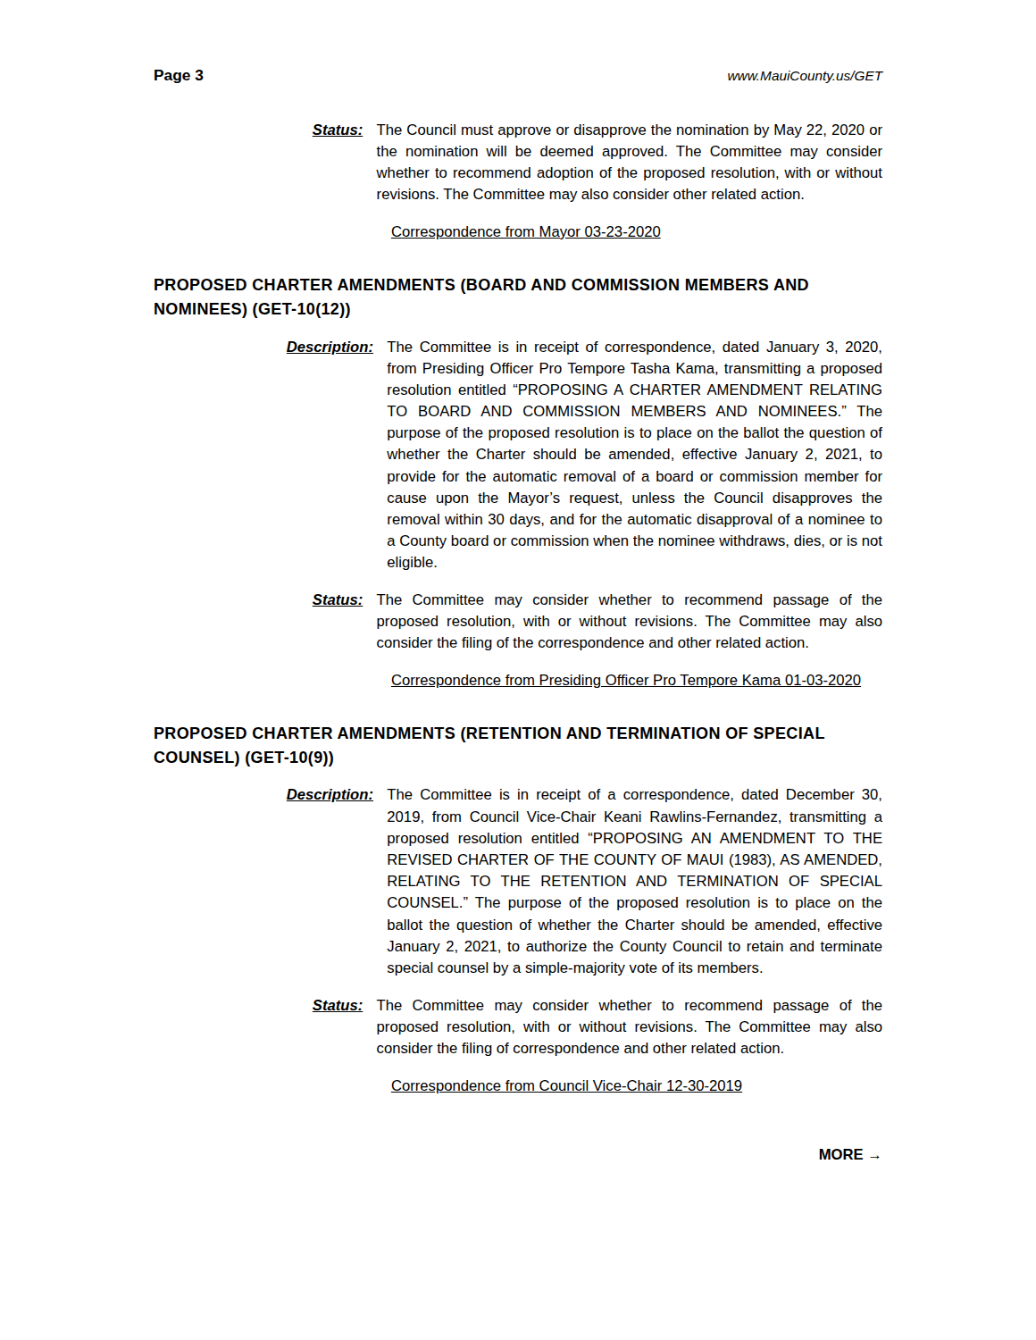Page 3 www.MauiCounty.us/GET
Status:
The Council must approve or disapprove the nomination by May 22, 2020 or the nomination will be deemed approved. The Committee may consider whether to recommend adoption of the proposed resolution, with or without revisions. The Committee may also consider other related action.
Correspondence from Mayor 03-23-2020
Proposed Charter Amendments (Board and Commission Members and Nominees) (GET-10(12))
Description:
The Committee is in receipt of correspondence, dated January 3, 2020, from Presiding Officer Pro Tempore Tasha Kama, transmitting a proposed resolution entitled “PROPOSING A CHARTER AMENDMENT RELATING TO BOARD AND COMMISSION MEMBERS AND NOMINEES.” The purpose of the proposed resolution is to place on the ballot the question of whether the Charter should be amended, effective January 2, 2021, to provide for the automatic removal of a board or commission member for cause upon the Mayor’s request, unless the Council disapproves the removal within 30 days, and for the automatic disapproval of a nominee to a County board or commission when the nominee withdraws, dies, or is not eligible.
Status:
The Committee may consider whether to recommend passage of the proposed resolution, with or without revisions. The Committee may also consider the filing of the correspondence and other related action.
Correspondence from Presiding Officer Pro Tempore Kama 01-03-2020
Proposed Charter Amendments (Retention and Termination of Special Counsel) (GET-10(9))
Description:
The Committee is in receipt of a correspondence, dated December 30, 2019, from Council Vice-Chair Keani Rawlins-Fernandez, transmitting a proposed resolution entitled “PROPOSING AN AMENDMENT TO THE REVISED CHARTER OF THE COUNTY OF MAUI (1983), AS AMENDED, RELATING TO THE RETENTION AND TERMINATION OF SPECIAL COUNSEL.” The purpose of the proposed resolution is to place on the ballot the question of whether the Charter should be amended, effective January 2, 2021, to authorize the County Council to retain and terminate special counsel by a simple-majority vote of its members.
Status:
The Committee may consider whether to recommend passage of the proposed resolution, with or without revisions. The Committee may also consider the filing of correspondence and other related action.
Correspondence from Council Vice-Chair 12-30-2019
MORE →